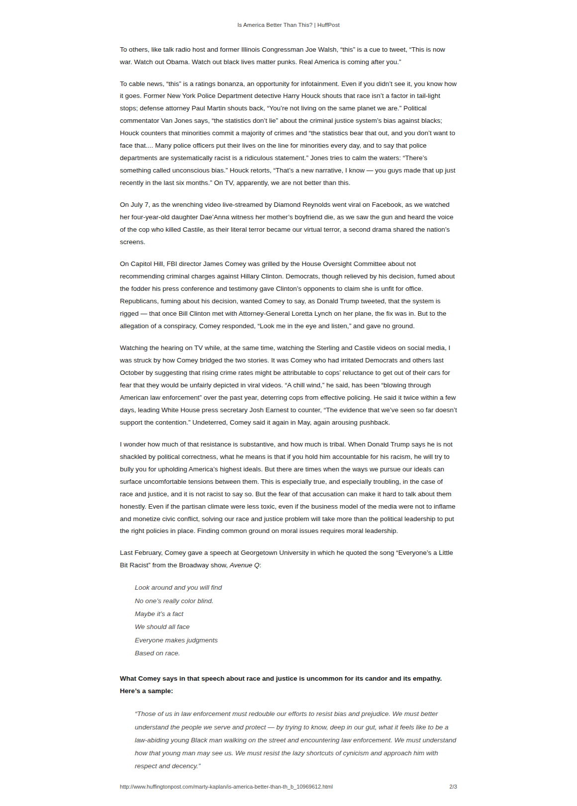Is America Better Than This? | HuffPost
To others, like talk radio host and former Illinois Congressman Joe Walsh, “this” is a cue to tweet, “This is now war. Watch out Obama. Watch out black lives matter punks. Real America is coming after you.”
To cable news, “this” is a ratings bonanza, an opportunity for infotainment. Even if you didn’t see it, you know how it goes. Former New York Police Department detective Harry Houck shouts that race isn’t a factor in tail-light stops; defense attorney Paul Martin shouts back, “You’re not living on the same planet we are.” Political commentator Van Jones says, “the statistics don’t lie” about the criminal justice system’s bias against blacks; Houck counters that minorities commit a majority of crimes and “the statistics bear that out, and you don’t want to face that.... Many police officers put their lives on the line for minorities every day, and to say that police departments are systematically racist is a ridiculous statement.” Jones tries to calm the waters: “There’s something called unconscious bias.” Houck retorts, “That’s a new narrative, I know — you guys made that up just recently in the last six months.” On TV, apparently, we are not better than this.
On July 7, as the wrenching video live-streamed by Diamond Reynolds went viral on Facebook, as we watched her four-year-old daughter Dae’Anna witness her mother’s boyfriend die, as we saw the gun and heard the voice of the cop who killed Castile, as their literal terror became our virtual terror, a second drama shared the nation’s screens.
On Capitol Hill, FBI director James Comey was grilled by the House Oversight Committee about not recommending criminal charges against Hillary Clinton. Democrats, though relieved by his decision, fumed about the fodder his press conference and testimony gave Clinton’s opponents to claim she is unfit for office. Republicans, fuming about his decision, wanted Comey to say, as Donald Trump tweeted, that the system is rigged — that once Bill Clinton met with Attorney-General Loretta Lynch on her plane, the fix was in. But to the allegation of a conspiracy, Comey responded, “Look me in the eye and listen,” and gave no ground.
Watching the hearing on TV while, at the same time, watching the Sterling and Castile videos on social media, I was struck by how Comey bridged the two stories. It was Comey who had irritated Democrats and others last October by suggesting that rising crime rates might be attributable to cops’ reluctance to get out of their cars for fear that they would be unfairly depicted in viral videos. “A chill wind,” he said, has been “blowing through American law enforcement” over the past year, deterring cops from effective policing. He said it twice within a few days, leading White House press secretary Josh Earnest to counter, “The evidence that we’ve seen so far doesn’t support the contention.” Undeterred, Comey said it again in May, again arousing pushback.
I wonder how much of that resistance is substantive, and how much is tribal. When Donald Trump says he is not shackled by political correctness, what he means is that if you hold him accountable for his racism, he will try to bully you for upholding America’s highest ideals. But there are times when the ways we pursue our ideals can surface uncomfortable tensions between them. This is especially true, and especially troubling, in the case of race and justice, and it is not racist to say so. But the fear of that accusation can make it hard to talk about them honestly. Even if the partisan climate were less toxic, even if the business model of the media were not to inflame and monetize civic conflict, solving our race and justice problem will take more than the political leadership to put the right policies in place. Finding common ground on moral issues requires moral leadership.
Last February, Comey gave a speech at Georgetown University in which he quoted the song “Everyone’s a Little Bit Racist” from the Broadway show, Avenue Q:
Look around and you will find
No one’s really color blind.
Maybe it’s a fact
We should all face
Everyone makes judgments
Based on race.
What Comey says in that speech about race and justice is uncommon for its candor and its empathy. Here’s a sample:
“Those of us in law enforcement must redouble our efforts to resist bias and prejudice. We must better understand the people we serve and protect — by trying to know, deep in our gut, what it feels like to be a law-abiding young Black man walking on the street and encountering law enforcement. We must understand how that young man may see us. We must resist the lazy shortcuts of cynicism and approach him with respect and decency.”
http://www.huffingtonpost.com/marty-kaplan/is-america-better-than-th_b_10969612.html 2/3